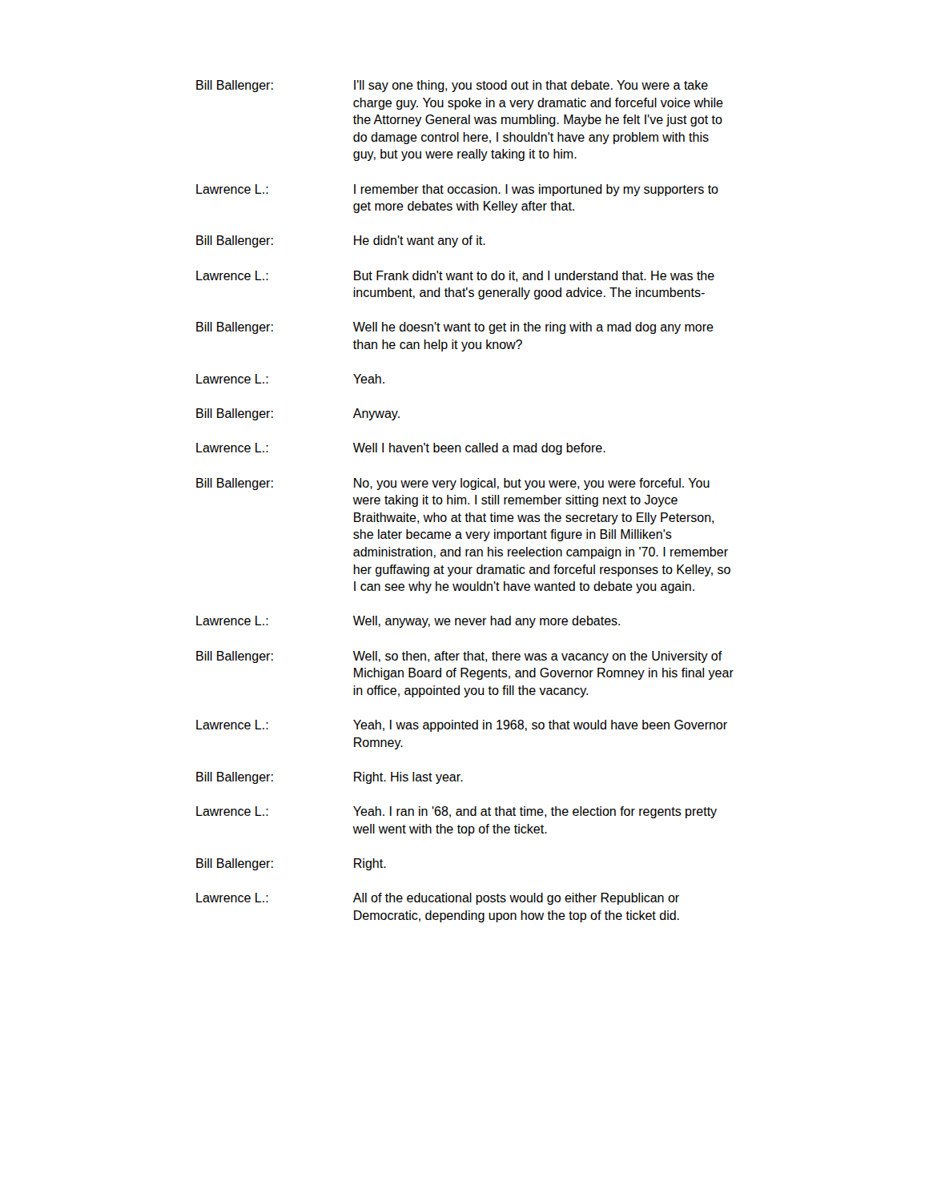Bill Ballenger:
I'll say one thing, you stood out in that debate. You were a take charge guy. You spoke in a very dramatic and forceful voice while the Attorney General was mumbling. Maybe he felt I've just got to do damage control here, I shouldn't have any problem with this guy, but you were really taking it to him.
Lawrence L.:
I remember that occasion. I was importuned by my supporters to get more debates with Kelley after that.
Bill Ballenger:
He didn't want any of it.
Lawrence L.:
But Frank didn't want to do it, and I understand that. He was the incumbent, and that's generally good advice. The incumbents-
Bill Ballenger:
Well he doesn't want to get in the ring with a mad dog any more than he can help it you know?
Lawrence L.:
Yeah.
Bill Ballenger:
Anyway.
Lawrence L.:
Well I haven't been called a mad dog before.
Bill Ballenger:
No, you were very logical, but you were, you were forceful. You were taking it to him. I still remember sitting next to Joyce Braithwaite, who at that time was the secretary to Elly Peterson, she later became a very important figure in Bill Milliken's administration, and ran his reelection campaign in '70. I remember her guffawing at your dramatic and forceful responses to Kelley, so I can see why he wouldn't have wanted to debate you again.
Lawrence L.:
Well, anyway, we never had any more debates.
Bill Ballenger:
Well, so then, after that, there was a vacancy on the University of Michigan Board of Regents, and Governor Romney in his final year in office, appointed you to fill the vacancy.
Lawrence L.:
Yeah, I was appointed in 1968, so that would have been Governor Romney.
Bill Ballenger:
Right. His last year.
Lawrence L.:
Yeah. I ran in '68, and at that time, the election for regents pretty well went with the top of the ticket.
Bill Ballenger:
Right.
Lawrence L.:
All of the educational posts would go either Republican or Democratic, depending upon how the top of the ticket did.